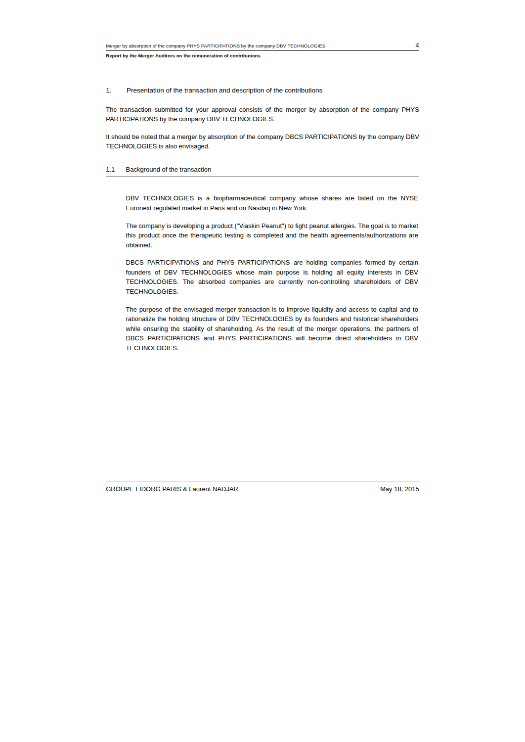Merger by absorption of the company PHYS PARTICIPATIONS by the company DBV TECHNOLOGIES
4
Report by the Merger Auditors on the remuneration of contributions
1. Presentation of the transaction and description of the contributions
The transaction submitted for your approval consists of the merger by absorption of the company PHYS PARTICIPATIONS by the company DBV TECHNOLOGIES.
It should be noted that a merger by absorption of the company DBCS PARTICIPATIONS by the company DBV TECHNOLOGIES is also envisaged.
1.1 Background of the transaction
DBV TECHNOLOGIES is a biopharmaceutical company whose shares are listed on the NYSE Euronext regulated market in Paris and on Nasdaq in New York.
The company is developing a product ("Viaskin Peanut") to fight peanut allergies. The goal is to market this product once the therapeutic testing is completed and the health agreements/authorizations are obtained.
DBCS PARTICIPATIONS and PHYS PARTICIPATIONS are holding companies formed by certain founders of DBV TECHNOLOGIES whose main purpose is holding all equity interests in DBV TECHNOLOGIES. The absorbed companies are currently non-controlling shareholders of DBV TECHNOLOGIES.
The purpose of the envisaged merger transaction is to improve liquidity and access to capital and to rationalize the holding structure of DBV TECHNOLOGIES by its founders and historical shareholders while ensuring the stability of shareholding. As the result of the merger operations, the partners of DBCS PARTICIPATIONS and PHYS PARTICIPATIONS will become direct shareholders in DBV TECHNOLOGIES.
GROUPE FIDORG PARIS & Laurent NADJAR
May 18, 2015